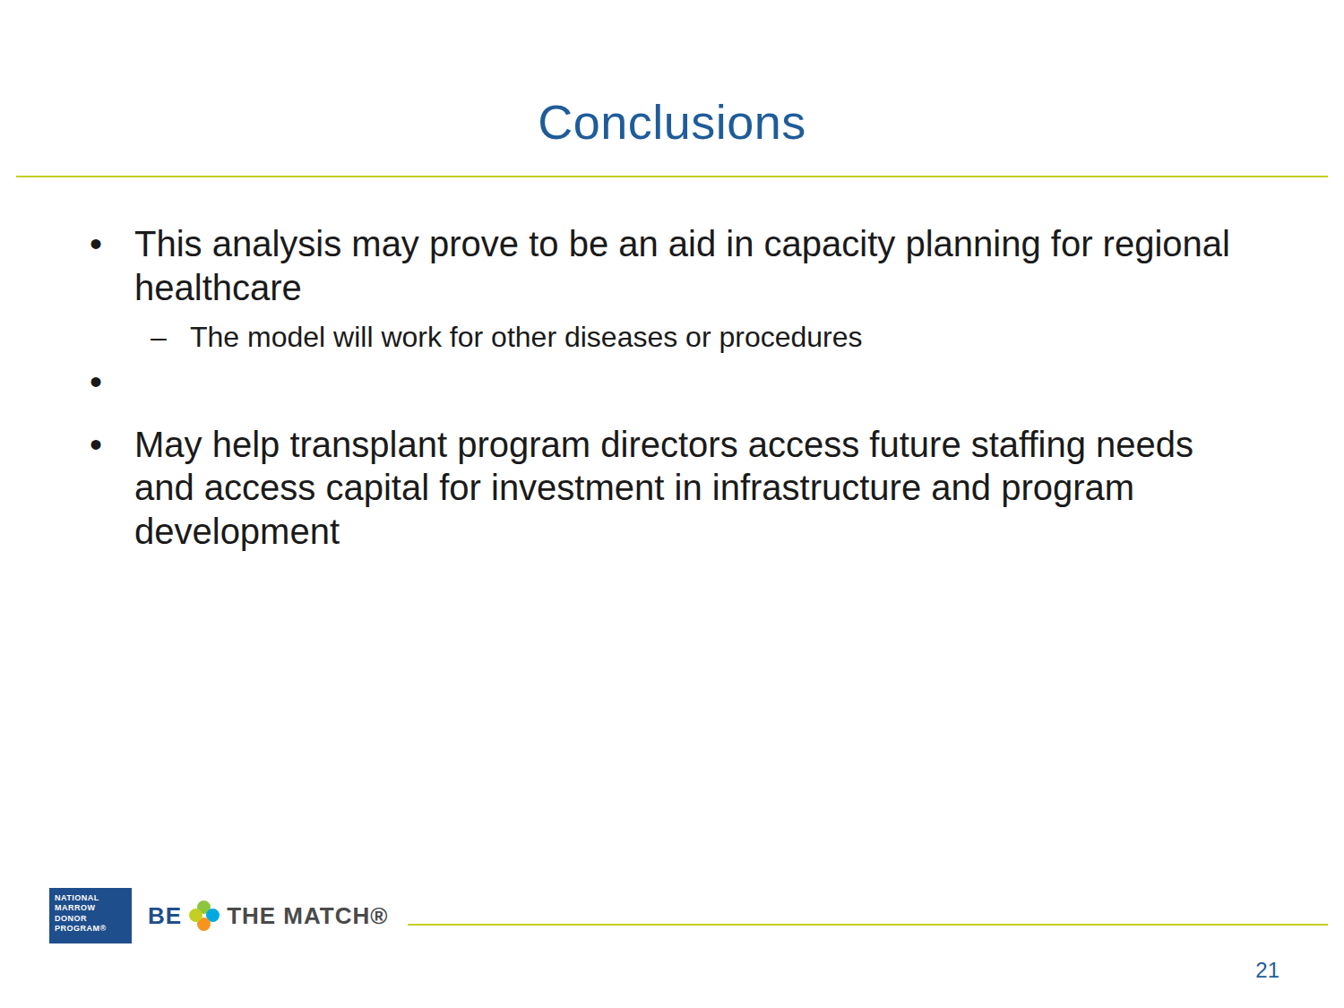Conclusions
This analysis may prove to be an aid in capacity planning for regional healthcare
The model will work for other diseases or procedures
May help transplant program directors access future staffing needs and access capital for investment in infrastructure and program development
National
Marrow
Donor
Program®
BE THE MATCH®
21